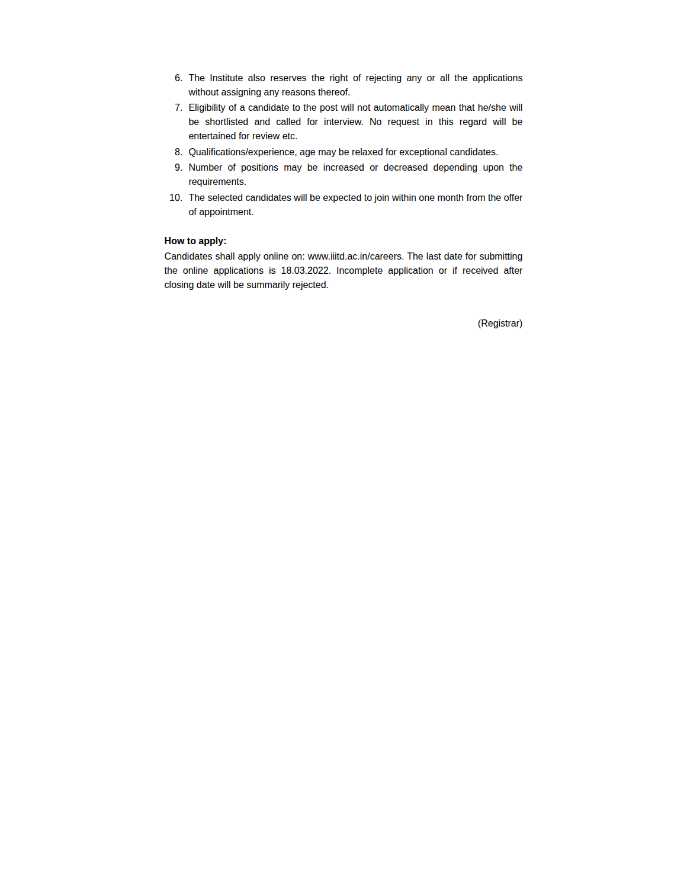The Institute also reserves the right of rejecting any or all the applications without assigning any reasons thereof.
Eligibility of a candidate to the post will not automatically mean that he/she will be shortlisted and called for interview. No request in this regard will be entertained for review etc.
Qualifications/experience, age may be relaxed for exceptional candidates.
Number of positions may be increased or decreased depending upon the requirements.
The selected candidates will be expected to join within one month from the offer of appointment.
How to apply:
Candidates shall apply online on: www.iiitd.ac.in/careers. The last date for submitting the online applications is 18.03.2022. Incomplete application or if received after closing date will be summarily rejected.
(Registrar)